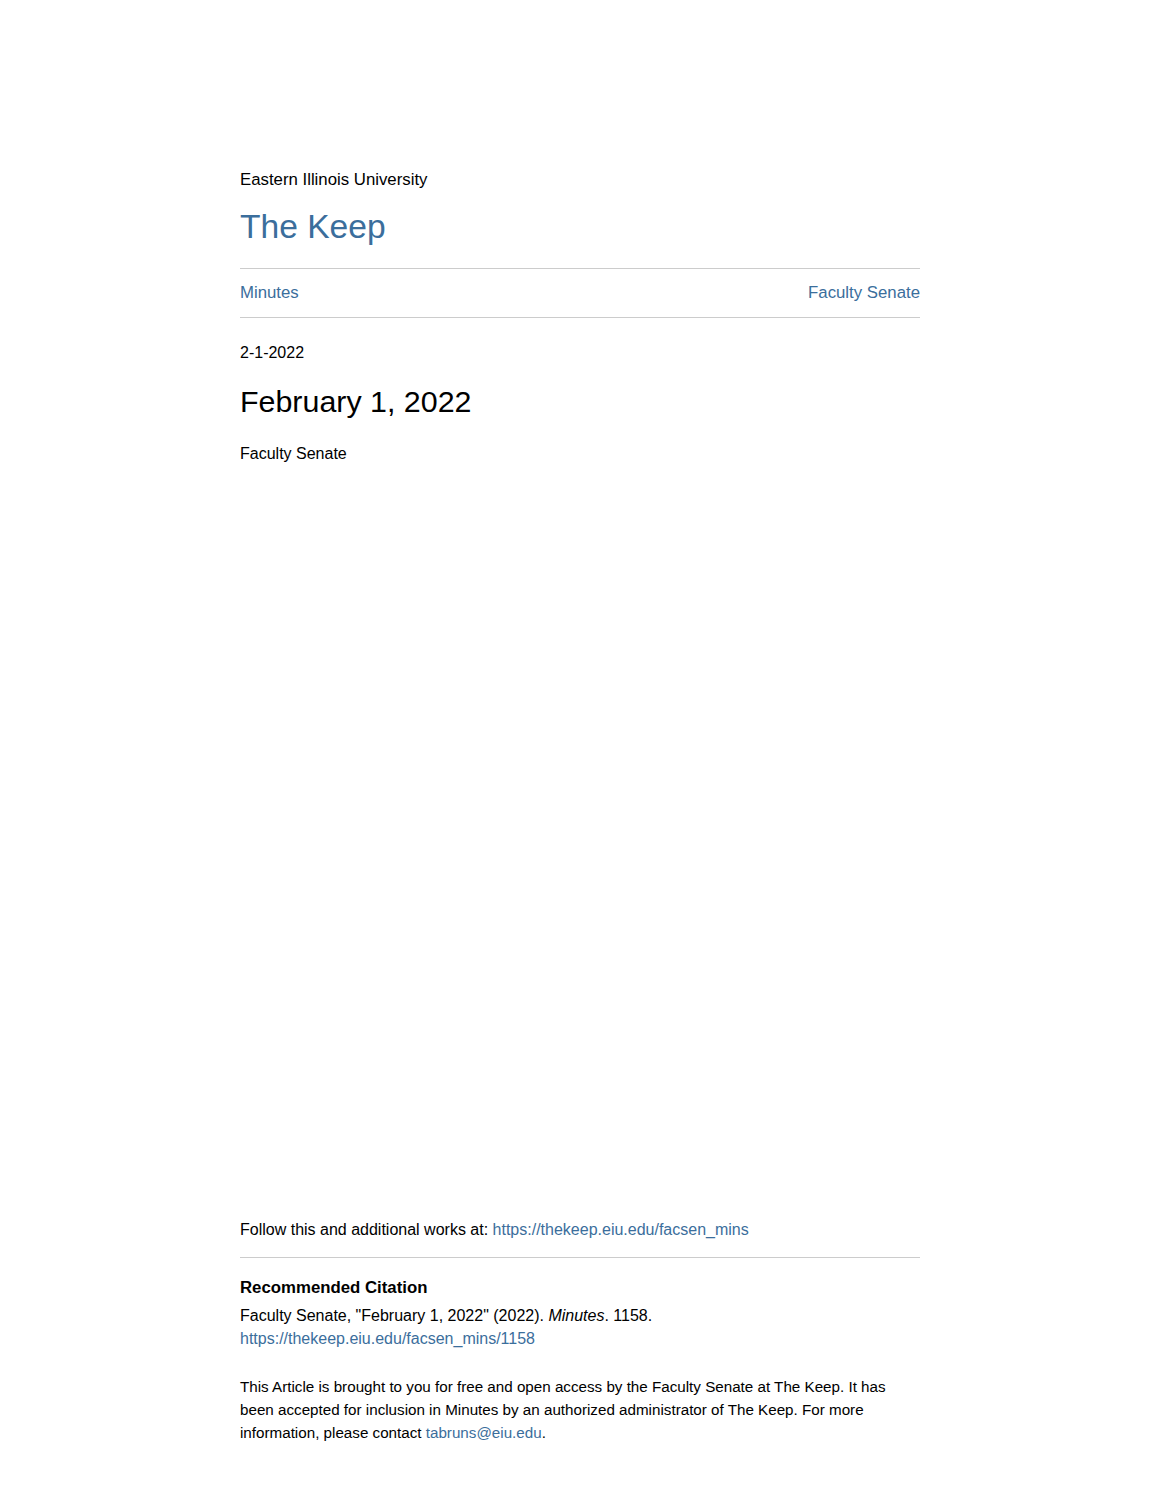Eastern Illinois University
The Keep
Minutes Faculty Senate
2-1-2022
February 1, 2022
Faculty Senate
Follow this and additional works at: https://thekeep.eiu.edu/facsen_mins
Recommended Citation
Faculty Senate, "February 1, 2022" (2022). Minutes. 1158.
https://thekeep.eiu.edu/facsen_mins/1158
This Article is brought to you for free and open access by the Faculty Senate at The Keep. It has been accepted for inclusion in Minutes by an authorized administrator of The Keep. For more information, please contact tabruns@eiu.edu.